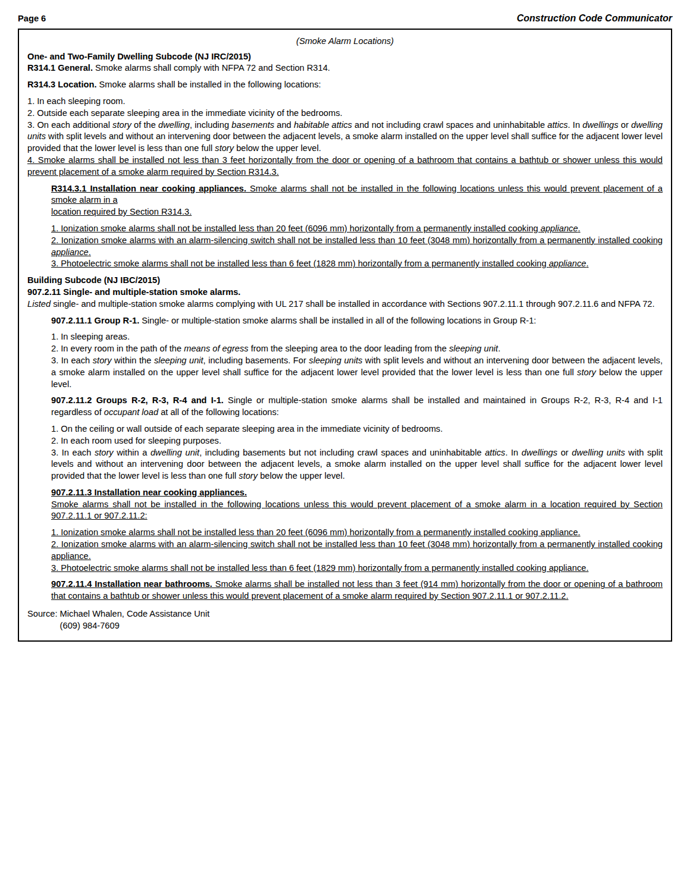Page 6 Construction Code Communicator
(Smoke Alarm Locations)
One- and Two-Family Dwelling Subcode (NJ IRC/2015)
R314.1 General. Smoke alarms shall comply with NFPA 72 and Section R314.
R314.3 Location. Smoke alarms shall be installed in the following locations:
1. In each sleeping room.
2. Outside each separate sleeping area in the immediate vicinity of the bedrooms.
3. On each additional story of the dwelling, including basements and habitable attics and not including crawl spaces and uninhabitable attics. In dwellings or dwelling units with split levels and without an intervening door between the adjacent levels, a smoke alarm installed on the upper level shall suffice for the adjacent lower level provided that the lower level is less than one full story below the upper level.
4. Smoke alarms shall be installed not less than 3 feet horizontally from the door or opening of a bathroom that contains a bathtub or shower unless this would prevent placement of a smoke alarm required by Section R314.3.
R314.3.1 Installation near cooking appliances. Smoke alarms shall not be installed in the following locations unless this would prevent placement of a smoke alarm in a
location required by Section R314.3.
1. Ionization smoke alarms shall not be installed less than 20 feet (6096 mm) horizontally from a permanently installed cooking appliance.
2. Ionization smoke alarms with an alarm-silencing switch shall not be installed less than 10 feet (3048 mm) horizontally from a permanently installed cooking appliance.
3. Photoelectric smoke alarms shall not be installed less than 6 feet (1828 mm) horizontally from a permanently installed cooking appliance.
Building Subcode (NJ IBC/2015)
907.2.11 Single- and multiple-station smoke alarms.
Listed single- and multiple-station smoke alarms complying with UL 217 shall be installed in accordance with Sections 907.2.11.1 through 907.2.11.6 and NFPA 72.
907.2.11.1 Group R-1. Single- or multiple-station smoke alarms shall be installed in all of the following locations in Group R-1:
1. In sleeping areas.
2. In every room in the path of the means of egress from the sleeping area to the door leading from the sleeping unit.
3. In each story within the sleeping unit, including basements. For sleeping units with split levels and without an intervening door between the adjacent levels, a smoke alarm installed on the upper level shall suffice for the adjacent lower level provided that the lower level is less than one full story below the upper level.
907.2.11.2 Groups R-2, R-3, R-4 and I-1. Single or multiple-station smoke alarms shall be installed and maintained in Groups R-2, R-3, R-4 and I-1 regardless of occupant load at all of the following locations:
1. On the ceiling or wall outside of each separate sleeping area in the immediate vicinity of bedrooms.
2. In each room used for sleeping purposes.
3. In each story within a dwelling unit, including basements but not including crawl spaces and uninhabitable attics. In dwellings or dwelling units with split levels and without an intervening door between the adjacent levels, a smoke alarm installed on the upper level shall suffice for the adjacent lower level provided that the lower level is less than one full story below the upper level.
907.2.11.3 Installation near cooking appliances.
Smoke alarms shall not be installed in the following locations unless this would prevent placement of a smoke alarm in a location required by Section 907.2.11.1 or 907.2.11.2:
1. Ionization smoke alarms shall not be installed less than 20 feet (6096 mm) horizontally from a permanently installed cooking appliance.
2. Ionization smoke alarms with an alarm-silencing switch shall not be installed less than 10 feet (3048 mm) horizontally from a permanently installed cooking appliance.
3. Photoelectric smoke alarms shall not be installed less than 6 feet (1829 mm) horizontally from a permanently installed cooking appliance.
907.2.11.4 Installation near bathrooms. Smoke alarms shall be installed not less than 3 feet (914 mm) horizontally from the door or opening of a bathroom that contains a bathtub or shower unless this would prevent placement of a smoke alarm required by Section 907.2.11.1 or 907.2.11.2.
Source: Michael Whalen, Code Assistance Unit
(609) 984-7609